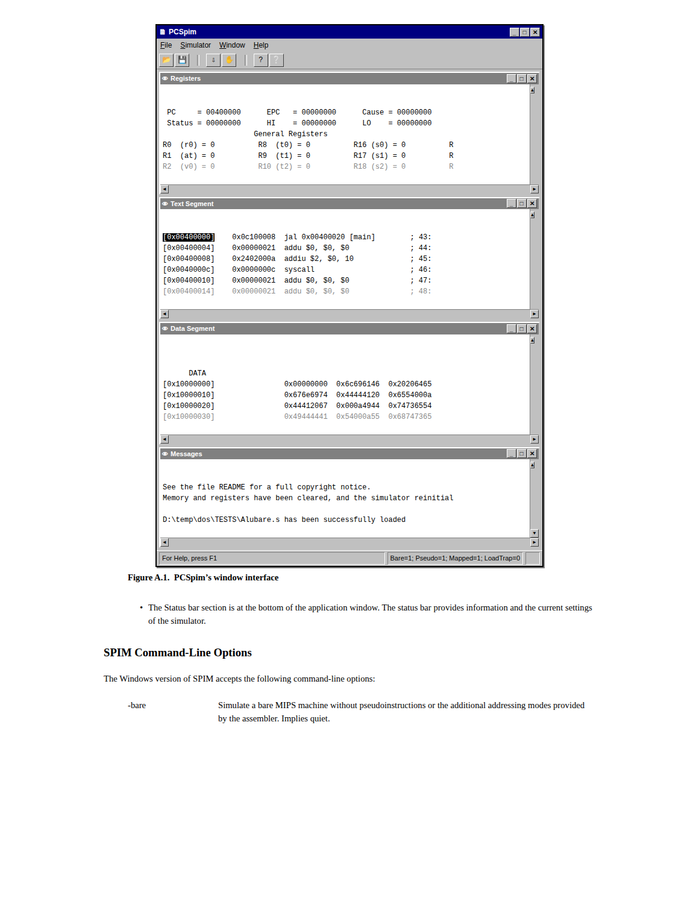PCSpim _□✕
File Simulator Window Help
📂💾 ⇩✋ ?❔
Registers _□✕
▲ PC = 00400000 EPC = 00000000 Cause = 00000000 Status = 00000000 HI = 00000000 LO = 00000000 General Registers R0 (r0) = 0 R8 (t0) = 0 R16 (s0) = 0 R R1 (at) = 0 R9 (t1) = 0 R17 (s1) = 0 R R2 (v0) = 0 R10 (t2) = 0 R18 (s2) = 0 R
◀▶
Text Segment _□✕
▲ [0x00400000] 0x0c100008 jal 0x00400020 [main] ; 43: [0x00400004] 0x00000021 addu $0, $0, $0 ; 44: [0x00400008] 0x2402000a addiu $2, $0, 10 ; 45: [0x0040000c] 0x0000000c syscall ; 46: [0x00400010] 0x00000021 addu $0, $0, $0 ; 47: [0x00400014] 0x00000021 addu $0, $0, $0 ; 48:
◀▶
Data Segment _□✕
▲ DATA [0x10000000] 0x00000000 0x6c696146 0x20206465 [0x10000010] 0x676e6974 0x44444120 0x6554000a [0x10000020] 0x44412067 0x000a4944 0x74736554 [0x10000030] 0x49444441 0x54000a55 0x68747365
◀▶
Messages _□✕
▲▼ See the file README for a full copyright notice. Memory and registers have been cleared, and the simulator reinitial D:\temp\dos\TESTS\Alubare.s has been successfully loaded
◀▶
For Help, press F1 Bare=1; Pseudo=1; Mapped=1; LoadTrap=0
Figure A.1. PCSpim’s window interface
The Status bar section is at the bottom of the application window. The status bar provides information and the current settings of the simulator.
SPIM Command-Line Options
The Windows version of SPIM accepts the following command-line options:
-bare
Simulate a bare MIPS machine without pseudoinstructions or the additional addressing modes provided by the assembler. Implies quiet.